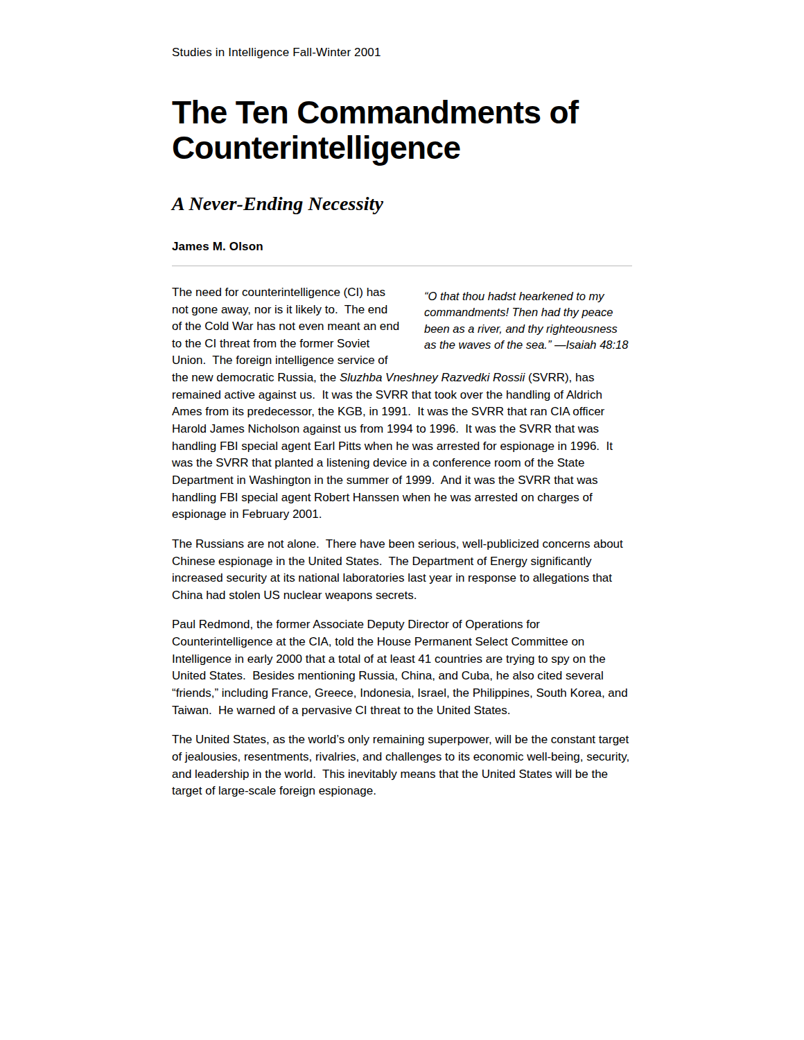Studies in Intelligence Fall-Winter 2001
The Ten Commandments of Counterintelligence
A Never-Ending Necessity
James M. Olson
“O that thou hadst hearkened to my commandments! Then had thy peace been as a river, and thy righteousness as the waves of the sea.” —Isaiah 48:18
The need for counterintelligence (CI) has not gone away, nor is it likely to. The end of the Cold War has not even meant an end to the CI threat from the former Soviet Union. The foreign intelligence service of the new democratic Russia, the Sluzhba Vneshney Razvedki Rossii (SVRR), has remained active against us. It was the SVRR that took over the handling of Aldrich Ames from its predecessor, the KGB, in 1991. It was the SVRR that ran CIA officer Harold James Nicholson against us from 1994 to 1996. It was the SVRR that was handling FBI special agent Earl Pitts when he was arrested for espionage in 1996. It was the SVRR that planted a listening device in a conference room of the State Department in Washington in the summer of 1999. And it was the SVRR that was handling FBI special agent Robert Hanssen when he was arrested on charges of espionage in February 2001.
The Russians are not alone. There have been serious, well-publicized concerns about Chinese espionage in the United States. The Department of Energy significantly increased security at its national laboratories last year in response to allegations that China had stolen US nuclear weapons secrets.
Paul Redmond, the former Associate Deputy Director of Operations for Counterintelligence at the CIA, told the House Permanent Select Committee on Intelligence in early 2000 that a total of at least 41 countries are trying to spy on the United States. Besides mentioning Russia, China, and Cuba, he also cited several “friends,” including France, Greece, Indonesia, Israel, the Philippines, South Korea, and Taiwan. He warned of a pervasive CI threat to the United States.
The United States, as the world’s only remaining superpower, will be the constant target of jealousies, resentments, rivalries, and challenges to its economic well-being, security, and leadership in the world. This inevitably means that the United States will be the target of large-scale foreign espionage.